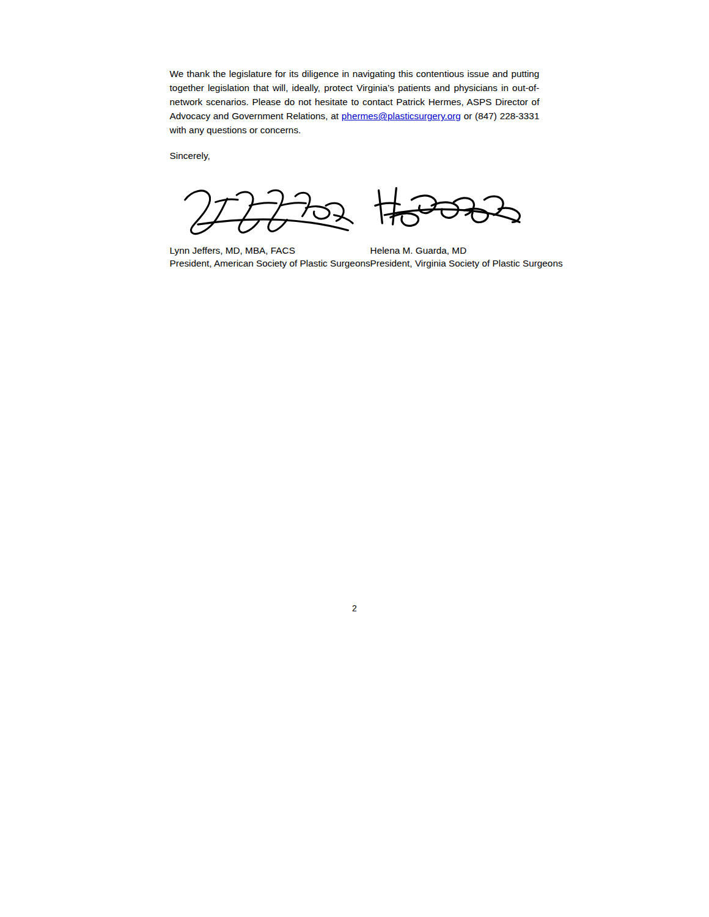We thank the legislature for its diligence in navigating this contentious issue and putting together legislation that will, ideally, protect Virginia’s patients and physicians in out-of-network scenarios. Please do not hesitate to contact Patrick Hermes, ASPS Director of Advocacy and Government Relations, at phermes@plasticsurgery.org or (847) 228-3331 with any questions or concerns.
Sincerely,
| Lynn Jeffers, MD, MBA, FACS President, American Society of Plastic Surgeons | Helena M. Guarda, MD President, Virginia Society of Plastic Surgeons |
2